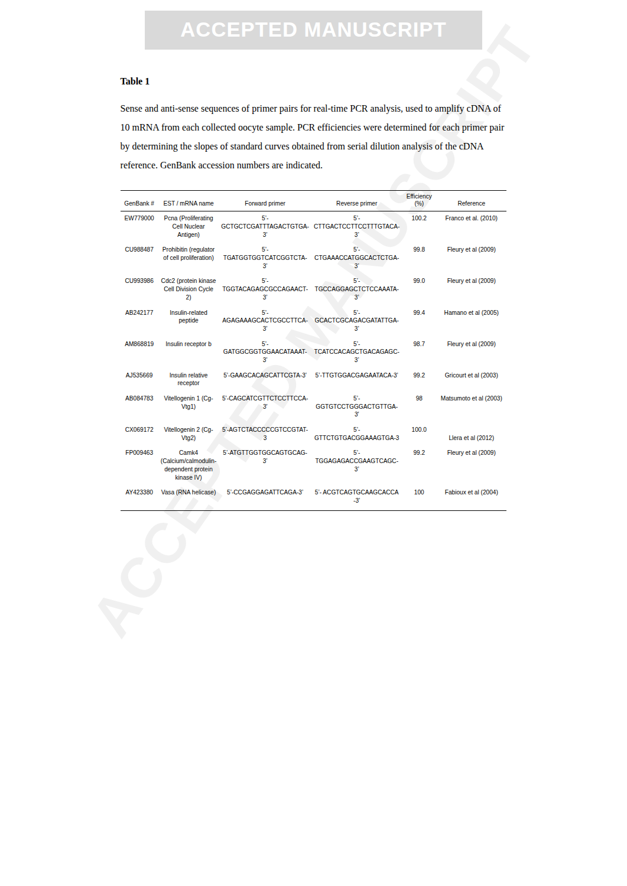ACCEPTED MANUSCRIPT
ACCEPTED MANUSCRIPT
Table 1
Sense and anti-sense sequences of primer pairs for real-time PCR analysis, used to amplify cDNA of 10 mRNA from each collected oocyte sample. PCR efficiencies were determined for each primer pair by determining the slopes of standard curves obtained from serial dilution analysis of the cDNA reference. GenBank accession numbers are indicated.
| GenBank # | EST / mRNA name | Forward primer | Reverse primer | Efficiency (%) | Reference |
| --- | --- | --- | --- | --- | --- |
| EW779000 | Pcna (Proliferating Cell Nuclear Antigen) | 5’-GCTGCTCGATTTAGACTGTGA-3’ | 5’-CTTGACTCCTTCCTTTGTACA-3’ | 100.2 | Franco et al. (2010) |
| CU988487 | Prohibitin (regulator of cell proliferation) | 5’-TGATGGTGGTCATCGGTCTA-3’ | 5’-CTGAAACCATGGCACTCTGA-3’ | 99.8 | Fleury et al (2009) |
| CU993986 | Cdc2 (protein kinase Cell Division Cycle 2) | 5’-TGGTACAGAGCGCCAGAACT-3’ | 5’-TGCCAGGAGCTCTCCAAATA-3’ | 99.0 | Fleury et al (2009) |
| AB242177 | Insulin-related peptide | 5’-AGAGAAAGCACTCGCCTTCA-3’ | 5’-GCACTCGCAGACGATATTGA-3’ | 99.4 | Hamano et al (2005) |
| AM868819 | Insulin receptor b | 5’-GATGGCGGTGGAACATAAAT-3’ | 5’-TCATCCACAGCTGACAGAGC-3’ | 98.7 | Fleury et al (2009) |
| AJ535669 | Insulin relative receptor | 5’-GAAGCACAGCATTCGTA-3’ | 5’-TTGTGGACGAGAATACA-3’ | 99.2 | Gricourt et al (2003) |
| AB084783 | Vitellogenin 1 (Cg-Vtg1) | 5’-CAGCATCGTTCTCCTTCCA-3′ | 5’-GGTGTCCTGGGACTGTTGA-3′ | 98 | Matsumoto et al (2003) |
| CX069172 | Vitellogenin 2 (Cg-Vtg2) | 5’-AGTCTACCCCCGTCCGTAT-3 | 5’-GTTCTGTGACGGAAAGTGA-3 | 100.0 | Llera et al (2012) |
| FP009463 | Camk4 (Calcium/calmodulin-dependent protein kinase IV) | 5’-ATGTTGGTGGCAGTGCAG-3’ | 5’-TGGAGAGACCGAAGTCAGC-3’ | 99.2 | Fleury et al (2009) |
| AY423380 | Vasa (RNA helicase) | 5’-CCGAGGAGATTCAGA-3’ | 5’- ACGTCAGTGCAAGCACCA -3’ | 100 | Fabioux et al (2004) |